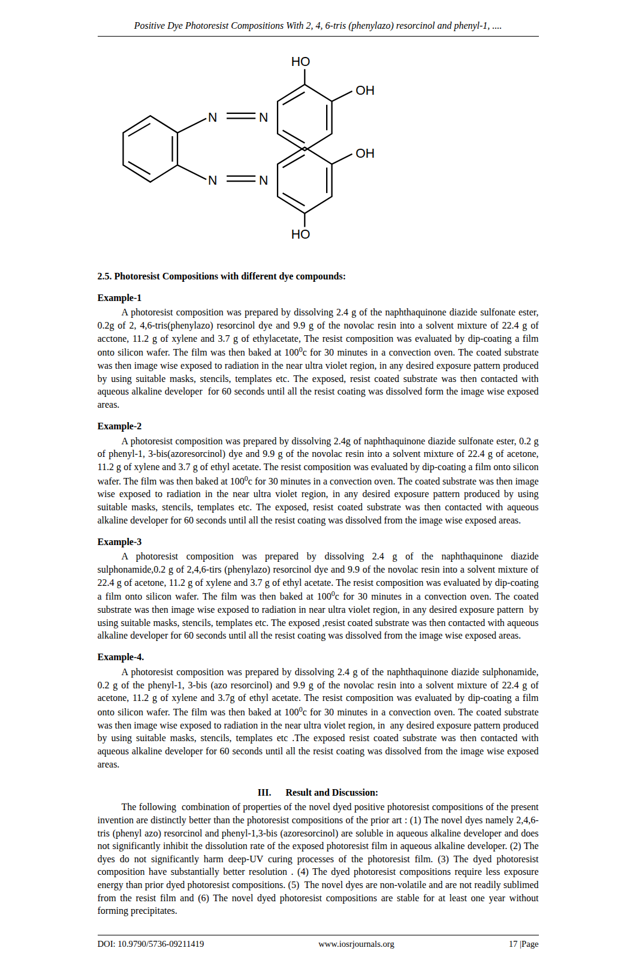Positive Dye Photoresist Compositions With 2, 4, 6-tris (phenylazo) resorcinol and phenyl-1, ....
Chemical structure: central benzene ring with two N=N azo linkages to resorcinol rings bearing HO and OH groups N N N N HO OH OH HO
2.5. Photoresist Compositions with different dye compounds:
Example-1
A photoresist composition was prepared by dissolving 2.4 g of the naphthaquinone diazide sulfonate ester, 0.2g of 2, 4,6-tris(phenylazo) resorcinol dye and 9.9 g of the novolac resin into a solvent mixture of 22.4 g of acctone, 11.2 g of xylene and 3.7 g of ethylacetate, The resist composition was evaluated by dip-coating a film onto silicon wafer. The film was then baked at 1000c for 30 minutes in a convection oven. The coated substrate was then image wise exposed to radiation in the near ultra violet region, in any desired exposure pattern produced by using suitable masks, stencils, templates etc. The exposed, resist coated substrate was then contacted with aqueous alkaline developer for 60 seconds until all the resist coating was dissolved form the image wise exposed areas.
Example-2
A photoresist composition was prepared by dissolving 2.4g of naphthaquinone diazide sulfonate ester, 0.2 g of phenyl-1, 3-bis(azoresorcinol) dye and 9.9 g of the novolac resin into a solvent mixture of 22.4 g of acetone, 11.2 g of xylene and 3.7 g of ethyl acetate. The resist composition was evaluated by dip-coating a film onto silicon wafer. The film was then baked at 1000c for 30 minutes in a convection oven. The coated substrate was then image wise exposed to radiation in the near ultra violet region, in any desired exposure pattern produced by using suitable masks, stencils, templates etc. The exposed, resist coated substrate was then contacted with aqueous alkaline developer for 60 seconds until all the resist coating was dissolved from the image wise exposed areas.
Example-3
A photoresist composition was prepared by dissolving 2.4 g of the naphthaquinone diazide sulphonamide,0.2 g of 2,4,6-tirs (phenylazo) resorcinol dye and 9.9 of the novolac resin into a solvent mixture of 22.4 g of acetone, 11.2 g of xylene and 3.7 g of ethyl acetate. The resist composition was evaluated by dip-coating a film onto silicon wafer. The film was then baked at 1000c for 30 minutes in a convection oven. The coated substrate was then image wise exposed to radiation in near ultra violet region, in any desired exposure pattern by using suitable masks, stencils, templates etc. The exposed ,resist coated substrate was then contacted with aqueous alkaline developer for 60 seconds until all the resist coating was dissolved from the image wise exposed areas.
Example-4.
A photoresist composition was prepared by dissolving 2.4 g of the naphthaquinone diazide sulphonamide, 0.2 g of the phenyl-1, 3-bis (azo resorcinol) and 9.9 g of the novolac resin into a solvent mixture of 22.4 g of acetone, 11.2 g of xylene and 3.7g of ethyl acetate. The resist composition was evaluated by dip-coating a film onto silicon wafer. The film was then baked at 1000c for 30 minutes in a convection oven. The coated substrate was then image wise exposed to radiation in the near ultra violet region, in any desired exposure pattern produced by using suitable masks, stencils, templates etc .The exposed resist coated substrate was then contacted with aqueous alkaline developer for 60 seconds until all the resist coating was dissolved from the image wise exposed areas.
III. Result and Discussion:
The following combination of properties of the novel dyed positive photoresist compositions of the present invention are distinctly better than the photoresist compositions of the prior art : (1) The novel dyes namely 2,4,6-tris (phenyl azo) resorcinol and phenyl-1,3-bis (azoresorcinol) are soluble in aqueous alkaline developer and does not significantly inhibit the dissolution rate of the exposed photoresist film in aqueous alkaline developer. (2) The dyes do not significantly harm deep-UV curing processes of the photoresist film. (3) The dyed photoresist composition have substantially better resolution . (4) The dyed photoresist compositions require less exposure energy than prior dyed photoresist compositions. (5) The novel dyes are non-volatile and are not readily sublimed from the resist film and (6) The novel dyed photoresist compositions are stable for at least one year without forming precipitates.
DOI: 10.9790/5736-09211419 www.iosrjournals.org 17 |Page